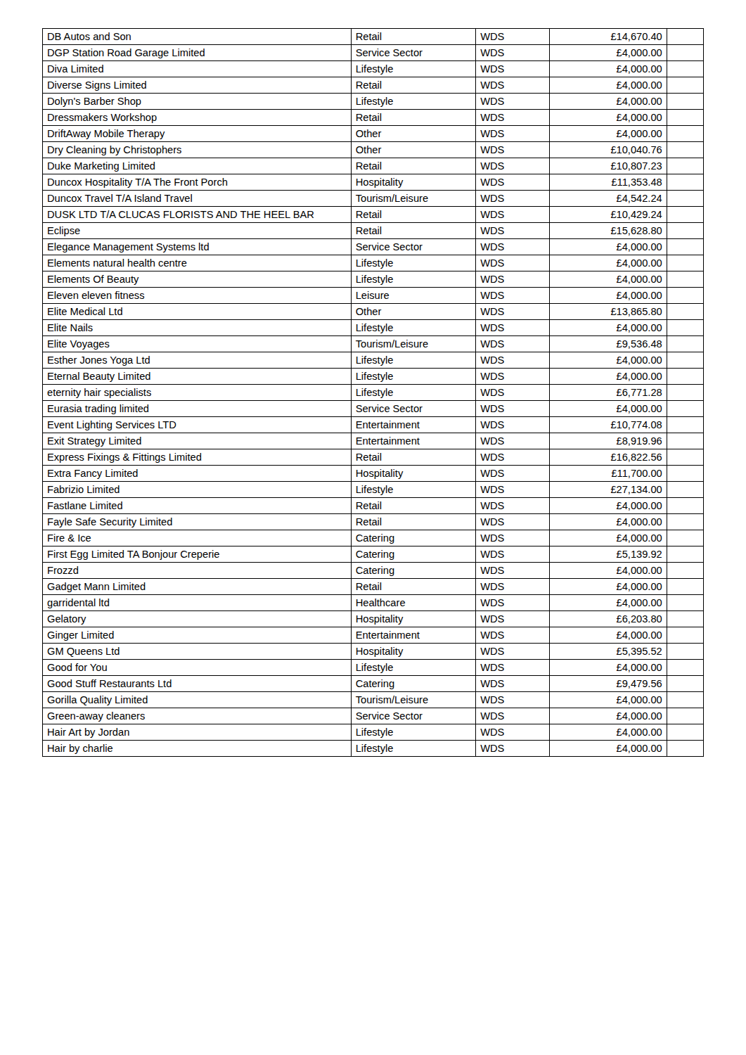| DB Autos and Son | Retail | WDS | £14,670.40 | |
| DGP Station Road Garage Limited | Service Sector | WDS | £4,000.00 | |
| Diva Limited | Lifestyle | WDS | £4,000.00 | |
| Diverse Signs Limited | Retail | WDS | £4,000.00 | |
| Dolyn's Barber Shop | Lifestyle | WDS | £4,000.00 | |
| Dressmakers Workshop | Retail | WDS | £4,000.00 | |
| DriftAway Mobile Therapy | Other | WDS | £4,000.00 | |
| Dry Cleaning by Christophers | Other | WDS | £10,040.76 | |
| Duke Marketing Limited | Retail | WDS | £10,807.23 | |
| Duncox Hospitality T/A The Front Porch | Hospitality | WDS | £11,353.48 | |
| Duncox Travel T/A Island Travel | Tourism/Leisure | WDS | £4,542.24 | |
| DUSK LTD T/A CLUCAS FLORISTS AND THE HEEL BAR | Retail | WDS | £10,429.24 | |
| Eclipse | Retail | WDS | £15,628.80 | |
| Elegance Management Systems ltd | Service Sector | WDS | £4,000.00 | |
| Elements natural health centre | Lifestyle | WDS | £4,000.00 | |
| Elements Of Beauty | Lifestyle | WDS | £4,000.00 | |
| Eleven eleven fitness | Leisure | WDS | £4,000.00 | |
| Elite Medical Ltd | Other | WDS | £13,865.80 | |
| Elite Nails | Lifestyle | WDS | £4,000.00 | |
| Elite Voyages | Tourism/Leisure | WDS | £9,536.48 | |
| Esther Jones Yoga Ltd | Lifestyle | WDS | £4,000.00 | |
| Eternal Beauty Limited | Lifestyle | WDS | £4,000.00 | |
| eternity hair specialists | Lifestyle | WDS | £6,771.28 | |
| Eurasia trading limited | Service Sector | WDS | £4,000.00 | |
| Event Lighting Services LTD | Entertainment | WDS | £10,774.08 | |
| Exit Strategy Limited | Entertainment | WDS | £8,919.96 | |
| Express Fixings & Fittings Limited | Retail | WDS | £16,822.56 | |
| Extra Fancy Limited | Hospitality | WDS | £11,700.00 | |
| Fabrizio Limited | Lifestyle | WDS | £27,134.00 | |
| Fastlane Limited | Retail | WDS | £4,000.00 | |
| Fayle Safe Security Limited | Retail | WDS | £4,000.00 | |
| Fire & Ice | Catering | WDS | £4,000.00 | |
| First Egg Limited TA Bonjour Creperie | Catering | WDS | £5,139.92 | |
| Frozzd | Catering | WDS | £4,000.00 | |
| Gadget Mann Limited | Retail | WDS | £4,000.00 | |
| garridental ltd | Healthcare | WDS | £4,000.00 | |
| Gelatory | Hospitality | WDS | £6,203.80 | |
| Ginger Limited | Entertainment | WDS | £4,000.00 | |
| GM Queens Ltd | Hospitality | WDS | £5,395.52 | |
| Good for You | Lifestyle | WDS | £4,000.00 | |
| Good Stuff Restaurants Ltd | Catering | WDS | £9,479.56 | |
| Gorilla Quality Limited | Tourism/Leisure | WDS | £4,000.00 | |
| Green-away cleaners | Service Sector | WDS | £4,000.00 | |
| Hair Art by Jordan | Lifestyle | WDS | £4,000.00 | |
| Hair by charlie | Lifestyle | WDS | £4,000.00 | |